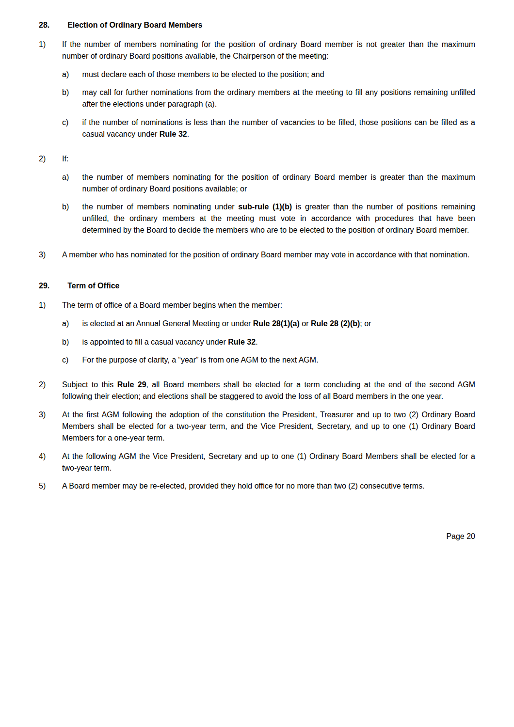28. Election of Ordinary Board Members
1) If the number of members nominating for the position of ordinary Board member is not greater than the maximum number of ordinary Board positions available, the Chairperson of the meeting:
a) must declare each of those members to be elected to the position; and
b) may call for further nominations from the ordinary members at the meeting to fill any positions remaining unfilled after the elections under paragraph (a).
c) if the number of nominations is less than the number of vacancies to be filled, those positions can be filled as a casual vacancy under Rule 32.
2) If:
a) the number of members nominating for the position of ordinary Board member is greater than the maximum number of ordinary Board positions available; or
b) the number of members nominating under sub-rule (1)(b) is greater than the number of positions remaining unfilled, the ordinary members at the meeting must vote in accordance with procedures that have been determined by the Board to decide the members who are to be elected to the position of ordinary Board member.
3) A member who has nominated for the position of ordinary Board member may vote in accordance with that nomination.
29. Term of Office
1) The term of office of a Board member begins when the member:
a) is elected at an Annual General Meeting or under Rule 28(1)(a) or Rule 28 (2)(b); or
b) is appointed to fill a casual vacancy under Rule 32.
c) For the purpose of clarity, a “year” is from one AGM to the next AGM.
2) Subject to this Rule 29, all Board members shall be elected for a term concluding at the end of the second AGM following their election; and elections shall be staggered to avoid the loss of all Board members in the one year.
3) At the first AGM following the adoption of the constitution the President, Treasurer and up to two (2) Ordinary Board Members shall be elected for a two-year term, and the Vice President, Secretary, and up to one (1) Ordinary Board Members for a one-year term.
4) At the following AGM the Vice President, Secretary and up to one (1) Ordinary Board Members shall be elected for a two-year term.
5) A Board member may be re-elected, provided they hold office for no more than two (2) consecutive terms.
Page 20